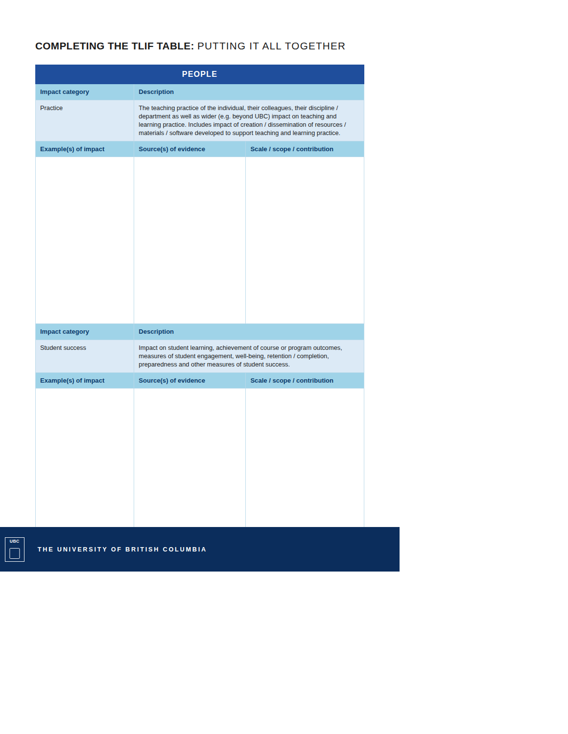COMPLETING THE TLIF TABLE: PUTTING IT ALL TOGETHER
| PEOPLE |
| Impact category | Description |
| Practice | The teaching practice of the individual, their colleagues, their discipline / department as well as wider (e.g. beyond UBC) impact on teaching and learning practice. Includes impact of creation / dissemination of resources / materials / software developed to support teaching and learning practice. |
| Example(s) of impact | Source(s) of evidence | Scale / scope / contribution |
| Impact category | Description |
| Student success | Impact on student learning, achievement of course or program outcomes, measures of student engagement, well-being, retention / completion, preparedness and other measures of student success. |
| Example(s) of impact | Source(s) of evidence | Scale / scope / contribution |
v.10 – February 2017 Page 3
UBC
THE UNIVERSITY OF BRITISH COLUMBIA